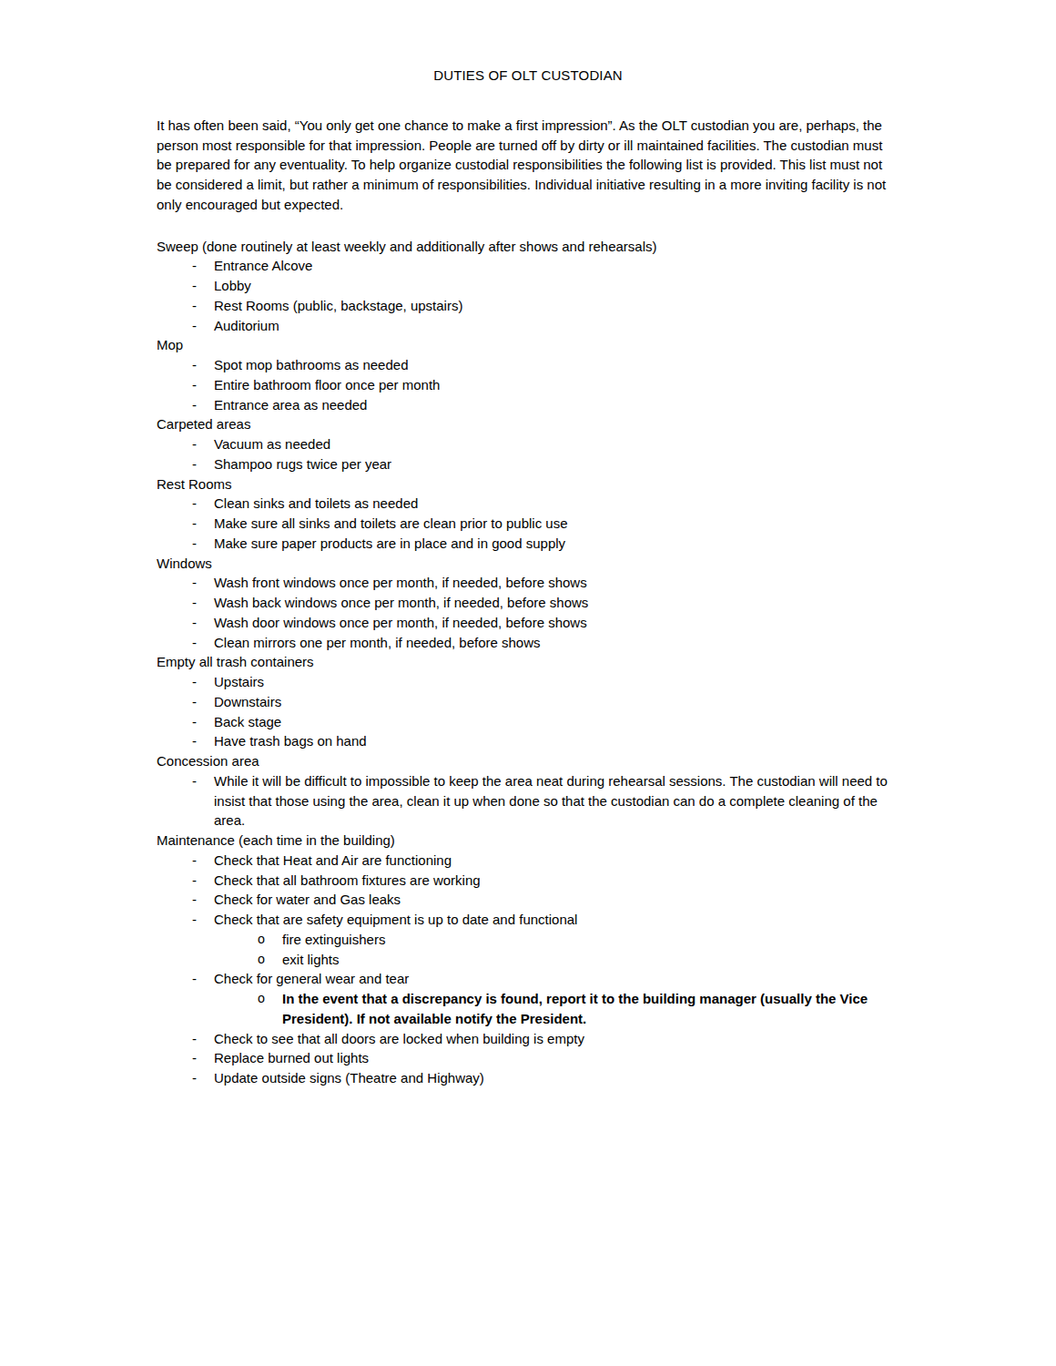DUTIES OF OLT CUSTODIAN
It has often been said, “You only get one chance to make a first impression”. As the OLT custodian you are, perhaps, the person most responsible for that impression. People are turned off by dirty or ill maintained facilities. The custodian must be prepared for any eventuality. To help organize custodial responsibilities the following list is provided. This list must not be considered a limit, but rather a minimum of responsibilities. Individual initiative resulting in a more inviting facility is not only encouraged but expected.
Sweep (done routinely at least weekly and additionally after shows and rehearsals)
Entrance Alcove
Lobby
Rest Rooms (public, backstage, upstairs)
Auditorium
Mop
Spot mop bathrooms as needed
Entire bathroom floor once per month
Entrance area as needed
Carpeted areas
Vacuum as needed
Shampoo rugs twice per year
Rest Rooms
Clean sinks and toilets as needed
Make sure all sinks and toilets are clean prior to public use
Make sure paper products are in place and in good supply
Windows
Wash front windows once per month, if needed, before shows
Wash back windows once per month, if needed, before shows
Wash door windows once per month, if needed, before shows
Clean mirrors one per month, if needed, before shows
Empty all trash containers
Upstairs
Downstairs
Back stage
Have trash bags on hand
Concession area
While it will be difficult to impossible to keep the area neat during rehearsal sessions. The custodian will need to insist that those using the area, clean it up when done so that the custodian can do a complete cleaning of the area.
Maintenance (each time in the building)
Check that Heat and Air are functioning
Check that all bathroom fixtures are working
Check for water and Gas leaks
Check that are safety equipment is up to date and functional
fire extinguishers
exit lights
Check for general wear and tear
In the event that a discrepancy is found, report it to the building manager (usually the Vice President). If not available notify the President.
Check to see that all doors are locked when building is empty
Replace burned out lights
Update outside signs (Theatre and Highway)